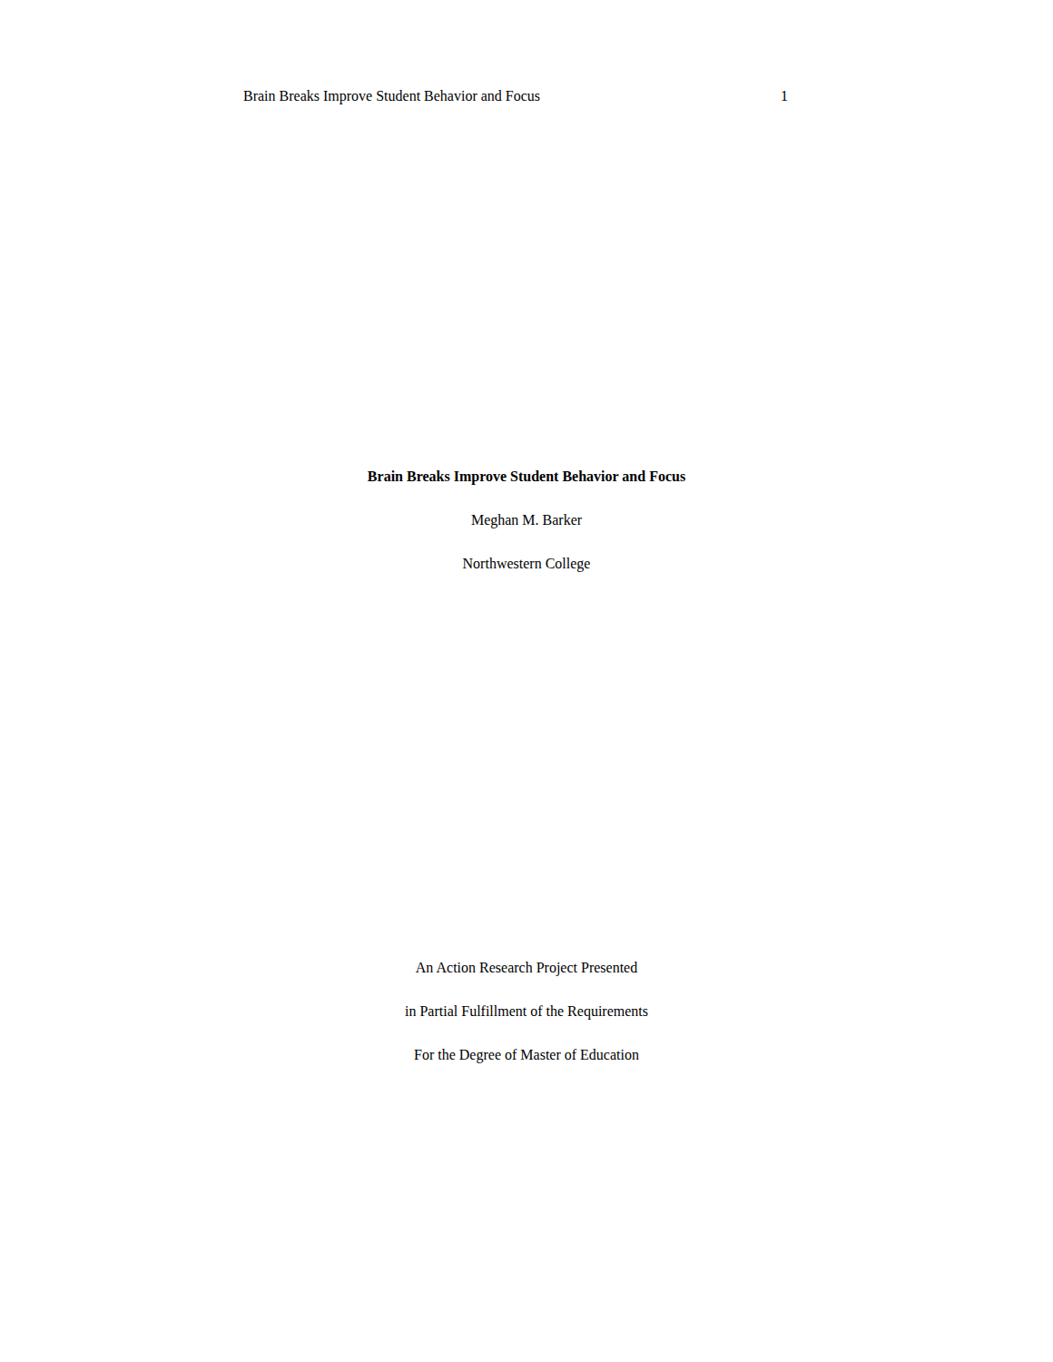Brain Breaks Improve Student Behavior and Focus 1
Brain Breaks Improve Student Behavior and Focus
Meghan M. Barker
Northwestern College
An Action Research Project Presented
in Partial Fulfillment of the Requirements
For the Degree of Master of Education